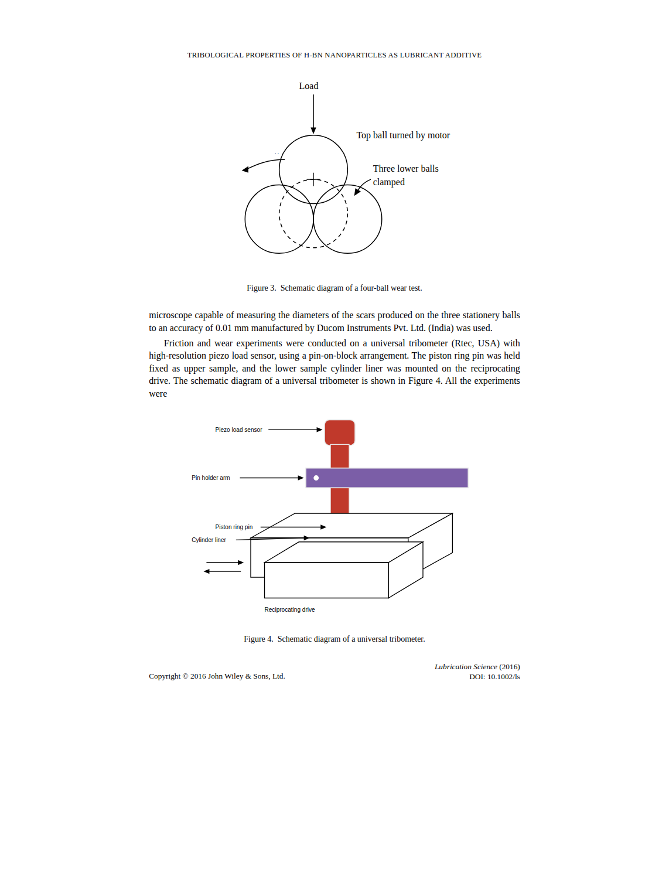Tribological properties of h-BN nanoparticles as lubricant additive
Load Top ball turned by motor . . Three lower balls clamped
Figure 3. Schematic diagram of a four-ball wear test.
microscope capable of measuring the diameters of the scars produced on the three stationery balls to an accuracy of 0.01 mm manufactured by Ducom Instruments Pvt. Ltd. (India) was used.
Friction and wear experiments were conducted on a universal tribometer (Rtec, USA) with high-resolution piezo load sensor, using a pin-on-block arrangement. The piston ring pin was held fixed as upper sample, and the lower sample cylinder liner was mounted on the reciprocating drive. The schematic diagram of a universal tribometer is shown in Figure 4. All the experiments were
Piezo load sensor Pin holder arm Piston ring pin Cylinder liner Reciprocating drive
Figure 4. Schematic diagram of a universal tribometer.
Copyright © 2016 John Wiley & Sons, Ltd.
Lubrication Science (2016)
DOI: 10.1002/ls